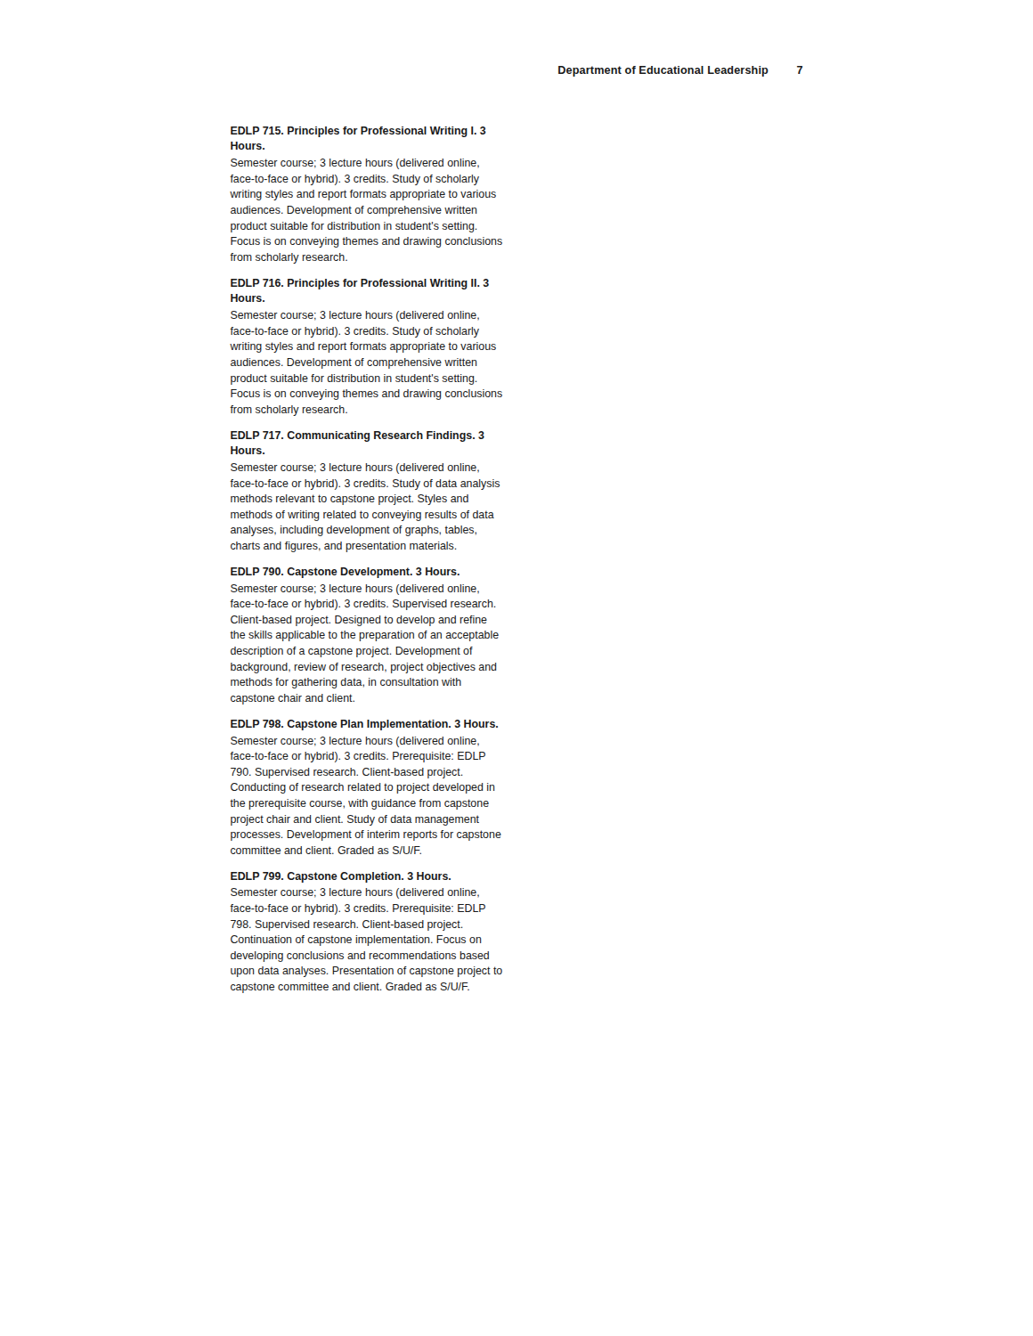Department of Educational Leadership 7
EDLP 715. Principles for Professional Writing I. 3 Hours.
Semester course; 3 lecture hours (delivered online, face-to-face or hybrid). 3 credits. Study of scholarly writing styles and report formats appropriate to various audiences. Development of comprehensive written product suitable for distribution in student's setting. Focus is on conveying themes and drawing conclusions from scholarly research.
EDLP 716. Principles for Professional Writing II. 3 Hours.
Semester course; 3 lecture hours (delivered online, face-to-face or hybrid). 3 credits. Study of scholarly writing styles and report formats appropriate to various audiences. Development of comprehensive written product suitable for distribution in student's setting. Focus is on conveying themes and drawing conclusions from scholarly research.
EDLP 717. Communicating Research Findings. 3 Hours.
Semester course; 3 lecture hours (delivered online, face-to-face or hybrid). 3 credits. Study of data analysis methods relevant to capstone project. Styles and methods of writing related to conveying results of data analyses, including development of graphs, tables, charts and figures, and presentation materials.
EDLP 790. Capstone Development. 3 Hours.
Semester course; 3 lecture hours (delivered online, face-to-face or hybrid). 3 credits. Supervised research. Client-based project. Designed to develop and refine the skills applicable to the preparation of an acceptable description of a capstone project. Development of background, review of research, project objectives and methods for gathering data, in consultation with capstone chair and client.
EDLP 798. Capstone Plan Implementation. 3 Hours.
Semester course; 3 lecture hours (delivered online, face-to-face or hybrid). 3 credits. Prerequisite: EDLP 790. Supervised research. Client-based project. Conducting of research related to project developed in the prerequisite course, with guidance from capstone project chair and client. Study of data management processes. Development of interim reports for capstone committee and client. Graded as S/U/F.
EDLP 799. Capstone Completion. 3 Hours.
Semester course; 3 lecture hours (delivered online, face-to-face or hybrid). 3 credits. Prerequisite: EDLP 798. Supervised research. Client-based project. Continuation of capstone implementation. Focus on developing conclusions and recommendations based upon data analyses. Presentation of capstone project to capstone committee and client. Graded as S/U/F.